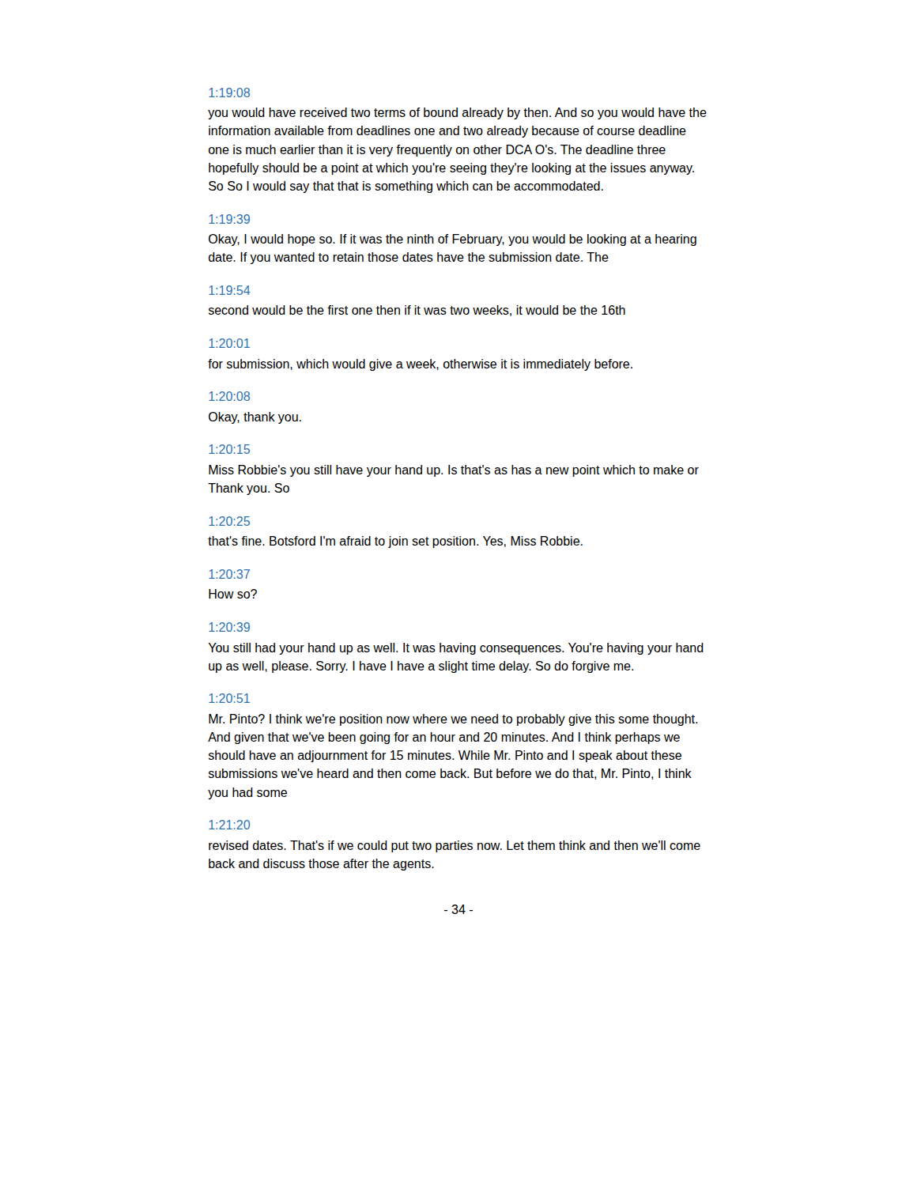1:19:08
you would have received two terms of bound already by then. And so you would have the information available from deadlines one and two already because of course deadline one is much earlier than it is very frequently on other DCA O's. The deadline three hopefully should be a point at which you're seeing they're looking at the issues anyway. So So I would say that that is something which can be accommodated.
1:19:39
Okay, I would hope so. If it was the ninth of February, you would be looking at a hearing date. If you wanted to retain those dates have the submission date. The
1:19:54
second would be the first one then if it was two weeks, it would be the 16th
1:20:01
for submission, which would give a week, otherwise it is immediately before.
1:20:08
Okay, thank you.
1:20:15
Miss Robbie's you still have your hand up. Is that's as has a new point which to make or Thank you. So
1:20:25
that's fine. Botsford I'm afraid to join set position. Yes, Miss Robbie.
1:20:37
How so?
1:20:39
You still had your hand up as well. It was having consequences. You're having your hand up as well, please. Sorry. I have I have a slight time delay. So do forgive me.
1:20:51
Mr. Pinto? I think we're position now where we need to probably give this some thought. And given that we've been going for an hour and 20 minutes. And I think perhaps we should have an adjournment for 15 minutes. While Mr. Pinto and I speak about these submissions we've heard and then come back. But before we do that, Mr. Pinto, I think you had some
1:21:20
revised dates. That's if we could put two parties now. Let them think and then we'll come back and discuss those after the agents.
- 34 -